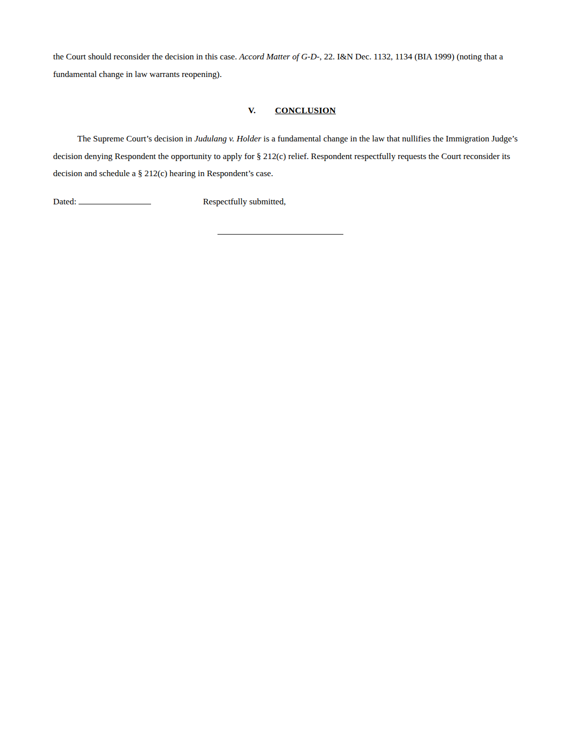the Court should reconsider the decision in this case. Accord Matter of G-D-, 22. I&N Dec. 1132, 1134 (BIA 1999) (noting that a fundamental change in law warrants reopening).
V. CONCLUSION
The Supreme Court’s decision in Judulang v. Holder is a fundamental change in the law that nullifies the Immigration Judge’s decision denying Respondent the opportunity to apply for § 212(c) relief. Respondent respectfully requests the Court reconsider its decision and schedule a § 212(c) hearing in Respondent’s case.
Dated:
Respectfully submitted,